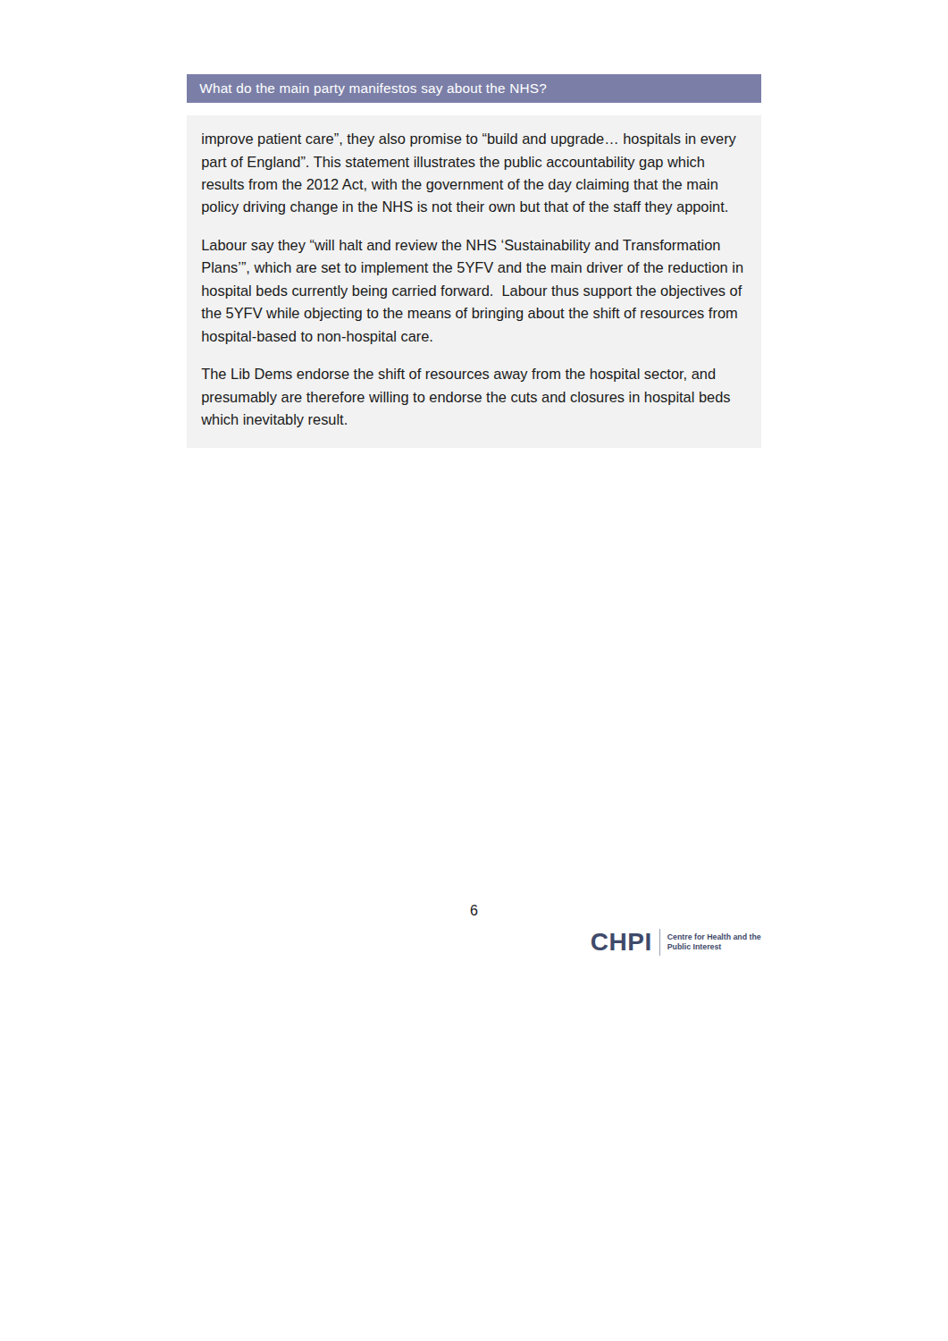What do the main party manifestos say about the NHS?
improve patient care”, they also promise to “build and upgrade… hospitals in every part of England”. This statement illustrates the public accountability gap which results from the 2012 Act, with the government of the day claiming that the main policy driving change in the NHS is not their own but that of the staff they appoint.
Labour say they “will halt and review the NHS ‘Sustainability and Transformation Plans’”, which are set to implement the 5YFV and the main driver of the reduction in hospital beds currently being carried forward. Labour thus support the objectives of the 5YFV while objecting to the means of bringing about the shift of resources from hospital-based to non-hospital care.
The Lib Dems endorse the shift of resources away from the hospital sector, and presumably are therefore willing to endorse the cuts and closures in hospital beds which inevitably result.
6
CHPI Centre for Health and the
Public Interest